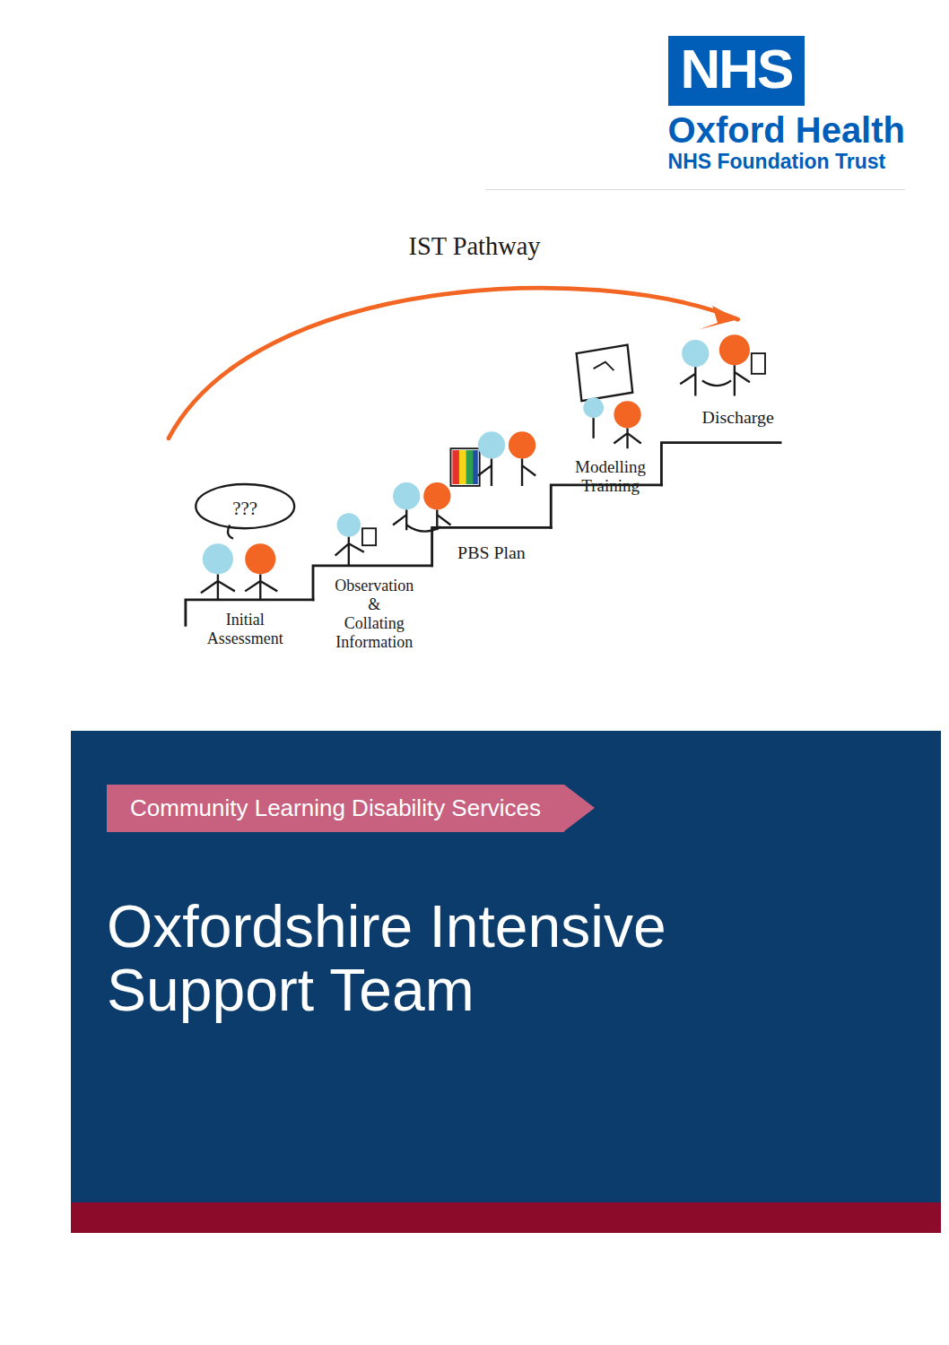NHS
Oxford Health
NHS Foundation Trust
IST Pathway diagram IST Pathway ??? Initial Assessment Observation & Collating Information PBS Plan Modelling Training Discharge
IST Pathway: Initial Assessment, Observation & Collating Information, PBS Plan, Modelling Training, Discharge.
Community Learning Disability Services
Oxfordshire Intensive
Support Team